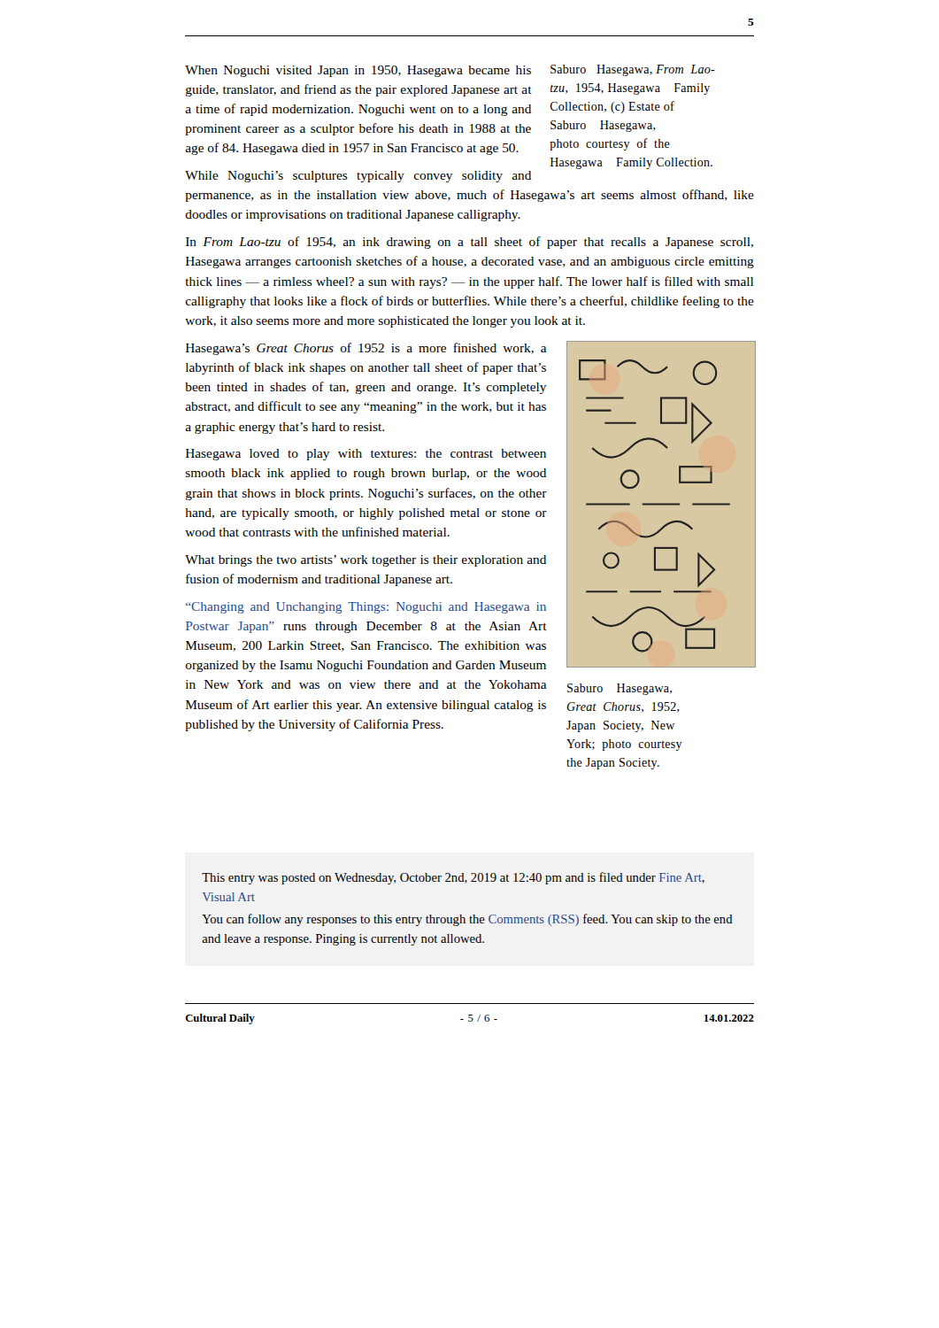5
Saburo Hasegawa, From Lao-tzu, 1954, Hasegawa Family Collection, (c) Estate of Saburo Hasegawa, photo courtesy of the Hasegawa Family Collection.
When Noguchi visited Japan in 1950, Hasegawa became his guide, translator, and friend as the pair explored Japanese art at a time of rapid modernization. Noguchi went on to a long and prominent career as a sculptor before his death in 1988 at the age of 84. Hasegawa died in 1957 in San Francisco at age 50.
While Noguchi’s sculptures typically convey solidity and permanence, as in the installation view above, much of Hasegawa’s art seems almost offhand, like doodles or improvisations on traditional Japanese calligraphy.
In From Lao-tzu of 1954, an ink drawing on a tall sheet of paper that recalls a Japanese scroll, Hasegawa arranges cartoonish sketches of a house, a decorated vase, and an ambiguous circle emitting thick lines — a rimless wheel? a sun with rays? — in the upper half. The lower half is filled with small calligraphy that looks like a flock of birds or butterflies. While there’s a cheerful, childlike feeling to the work, it also seems more and more sophisticated the longer you look at it.
Saburo Hasegawa, Great Chorus, 1952, Japan Society, New York; photo courtesy the Japan Society.
Hasegawa’s Great Chorus of 1952 is a more finished work, a labyrinth of black ink shapes on another tall sheet of paper that’s been tinted in shades of tan, green and orange. It’s completely abstract, and difficult to see any “meaning” in the work, but it has a graphic energy that’s hard to resist.
Hasegawa loved to play with textures: the contrast between smooth black ink applied to rough brown burlap, or the wood grain that shows in block prints. Noguchi’s surfaces, on the other hand, are typically smooth, or highly polished metal or stone or wood that contrasts with the unfinished material.
What brings the two artists’ work together is their exploration and fusion of modernism and traditional Japanese art.
“Changing and Unchanging Things: Noguchi and Hasegawa in Postwar Japan” runs through December 8 at the Asian Art Museum, 200 Larkin Street, San Francisco. The exhibition was organized by the Isamu Noguchi Foundation and Garden Museum in New York and was on view there and at the Yokohama Museum of Art earlier this year. An extensive bilingual catalog is published by the University of California Press.
This entry was posted on Wednesday, October 2nd, 2019 at 12:40 pm and is filed under Fine Art, Visual Art
You can follow any responses to this entry through the Comments (RSS) feed. You can skip to the end and leave a response. Pinging is currently not allowed.
Cultural Daily
- 5 / 6 -
14.01.2022